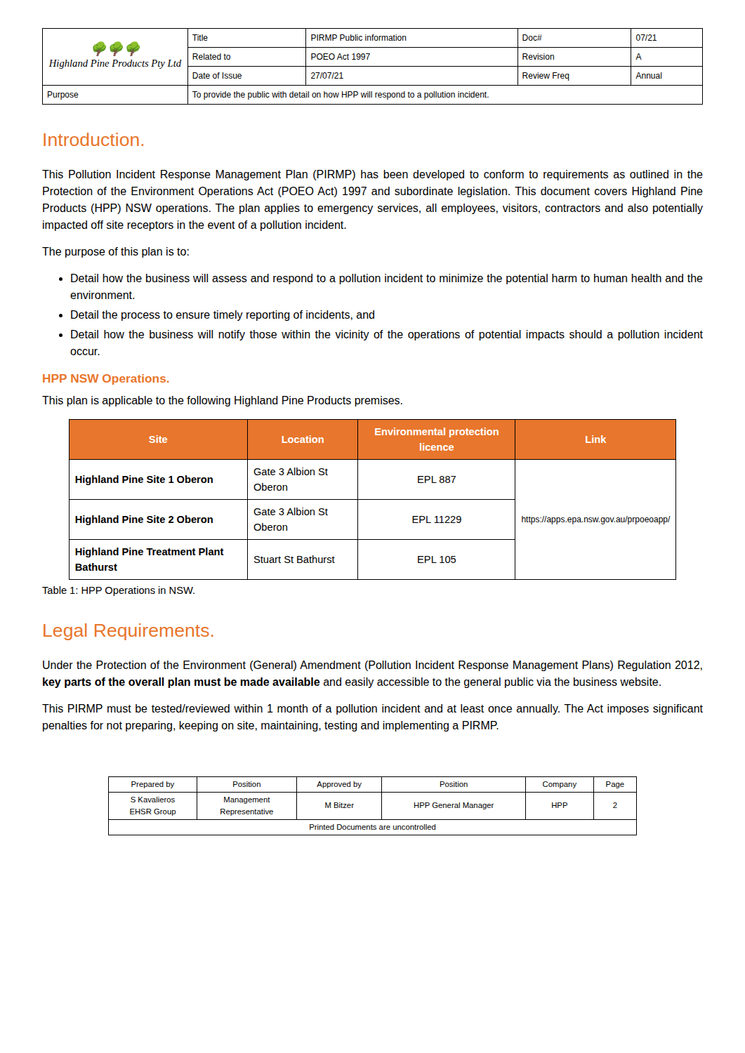| 🌳🌳🌳 Highland Pine Products Pty Ltd | Title | PIRMP Public information | Doc# | 07/21 |
| Related to | POEO Act 1997 | Revision | A |
| Date of Issue | 27/07/21 | Review Freq | Annual |
| Purpose | To provide the public with detail on how HPP will respond to a pollution incident. |
Introduction.
This Pollution Incident Response Management Plan (PIRMP) has been developed to conform to requirements as outlined in the Protection of the Environment Operations Act (POEO Act) 1997 and subordinate legislation. This document covers Highland Pine Products (HPP) NSW operations. The plan applies to emergency services, all employees, visitors, contractors and also potentially impacted off site receptors in the event of a pollution incident.
The purpose of this plan is to:
Detail how the business will assess and respond to a pollution incident to minimize the potential harm to human health and the environment.
Detail the process to ensure timely reporting of incidents, and
Detail how the business will notify those within the vicinity of the operations of potential impacts should a pollution incident occur.
HPP NSW Operations.
This plan is applicable to the following Highland Pine Products premises.
| Site | Location | Environmental protection licence | Link |
| --- | --- | --- | --- |
| Highland Pine Site 1 Oberon | Gate 3 Albion St Oberon | EPL 887 | https://apps.epa.nsw.gov.au/prpoeoapp/ |
| Highland Pine Site 2 Oberon | Gate 3 Albion St Oberon | EPL 11229 |
| Highland Pine Treatment Plant Bathurst | Stuart St Bathurst | EPL 105 |
Table 1: HPP Operations in NSW.
Legal Requirements.
Under the Protection of the Environment (General) Amendment (Pollution Incident Response Management Plans) Regulation 2012, key parts of the overall plan must be made available and easily accessible to the general public via the business website.
This PIRMP must be tested/reviewed within 1 month of a pollution incident and at least once annually. The Act imposes significant penalties for not preparing, keeping on site, maintaining, testing and implementing a PIRMP.
| Prepared by | Position | Approved by | Position | Company | Page |
| S Kavalieros EHSR Group | Management Representative | M Bitzer | HPP General Manager | HPP | 2 |
| Printed Documents are uncontrolled |